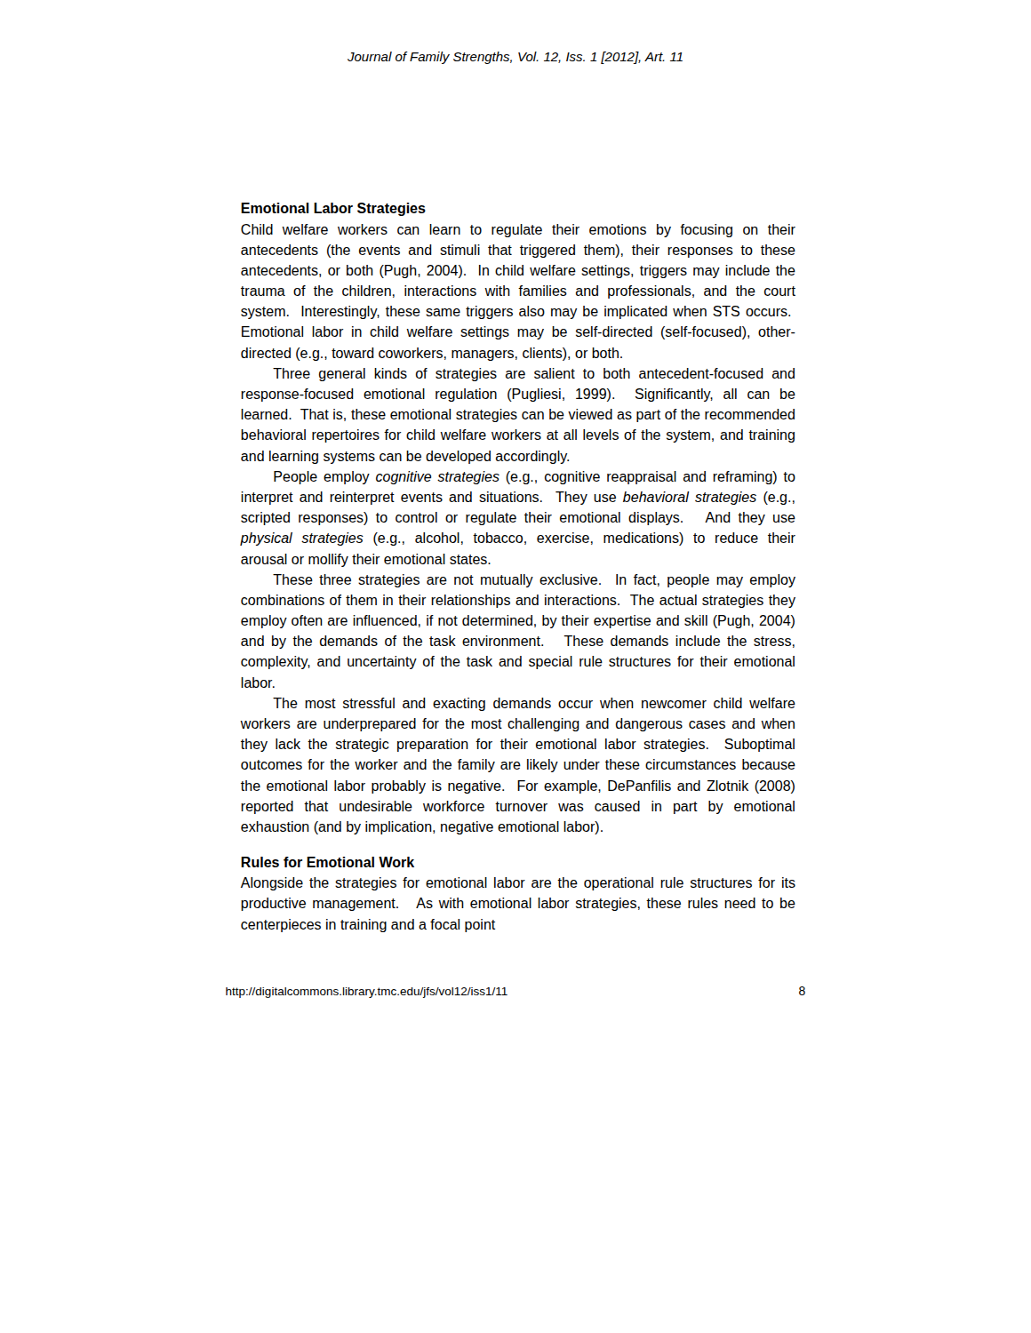Journal of Family Strengths, Vol. 12, Iss. 1 [2012], Art. 11
Emotional Labor Strategies
Child welfare workers can learn to regulate their emotions by focusing on their antecedents (the events and stimuli that triggered them), their responses to these antecedents, or both (Pugh, 2004). In child welfare settings, triggers may include the trauma of the children, interactions with families and professionals, and the court system. Interestingly, these same triggers also may be implicated when STS occurs. Emotional labor in child welfare settings may be self-directed (self-focused), other-directed (e.g., toward coworkers, managers, clients), or both.
Three general kinds of strategies are salient to both antecedent-focused and response-focused emotional regulation (Pugliesi, 1999). Significantly, all can be learned. That is, these emotional strategies can be viewed as part of the recommended behavioral repertoires for child welfare workers at all levels of the system, and training and learning systems can be developed accordingly.
People employ cognitive strategies (e.g., cognitive reappraisal and reframing) to interpret and reinterpret events and situations. They use behavioral strategies (e.g., scripted responses) to control or regulate their emotional displays. And they use physical strategies (e.g., alcohol, tobacco, exercise, medications) to reduce their arousal or mollify their emotional states.
These three strategies are not mutually exclusive. In fact, people may employ combinations of them in their relationships and interactions. The actual strategies they employ often are influenced, if not determined, by their expertise and skill (Pugh, 2004) and by the demands of the task environment. These demands include the stress, complexity, and uncertainty of the task and special rule structures for their emotional labor.
The most stressful and exacting demands occur when newcomer child welfare workers are underprepared for the most challenging and dangerous cases and when they lack the strategic preparation for their emotional labor strategies. Suboptimal outcomes for the worker and the family are likely under these circumstances because the emotional labor probably is negative. For example, DePanfilis and Zlotnik (2008) reported that undesirable workforce turnover was caused in part by emotional exhaustion (and by implication, negative emotional labor).
Rules for Emotional Work
Alongside the strategies for emotional labor are the operational rule structures for its productive management. As with emotional labor strategies, these rules need to be centerpieces in training and a focal point
http://digitalcommons.library.tmc.edu/jfs/vol12/iss1/11 8